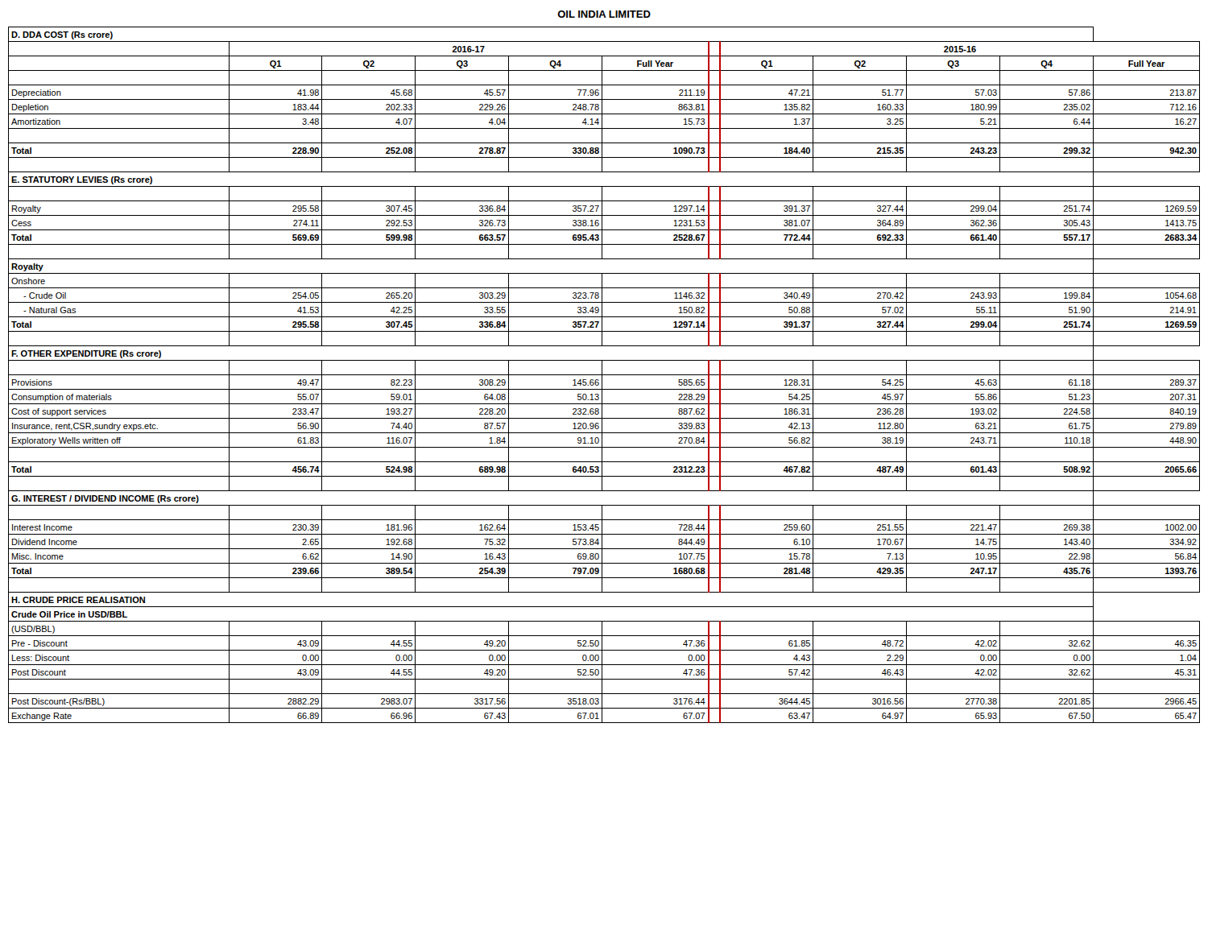OIL INDIA LIMITED
| D. DDA COST (Rs crore) |
| | 2016-17 | | 2015-16 |
| | Q1 | Q2 | Q3 | Q4 | Full Year | | Q1 | Q2 | Q3 | Q4 | Full Year |
| Depreciation | 41.98 | 45.68 | 45.57 | 77.96 | 211.19 | | 47.21 | 51.77 | 57.03 | 57.86 | 213.87 |
| Depletion | 183.44 | 202.33 | 229.26 | 248.78 | 863.81 | | 135.82 | 160.33 | 180.99 | 235.02 | 712.16 |
| Amortization | 3.48 | 4.07 | 4.04 | 4.14 | 15.73 | | 1.37 | 3.25 | 5.21 | 6.44 | 16.27 |
| Total | 228.90 | 252.08 | 278.87 | 330.88 | 1090.73 | | 184.40 | 215.35 | 243.23 | 299.32 | 942.30 |
| E. STATUTORY LEVIES (Rs crore) |
| Royalty | 295.58 | 307.45 | 336.84 | 357.27 | 1297.14 | | 391.37 | 327.44 | 299.04 | 251.74 | 1269.59 |
| Cess | 274.11 | 292.53 | 326.73 | 338.16 | 1231.53 | | 381.07 | 364.89 | 362.36 | 305.43 | 1413.75 |
| Total | 569.69 | 599.98 | 663.57 | 695.43 | 2528.67 | | 772.44 | 692.33 | 661.40 | 557.17 | 2683.34 |
| Royalty |
| Onshore | | | | | | | | | | | |
| - Crude Oil | 254.05 | 265.20 | 303.29 | 323.78 | 1146.32 | | 340.49 | 270.42 | 243.93 | 199.84 | 1054.68 |
| - Natural Gas | 41.53 | 42.25 | 33.55 | 33.49 | 150.82 | | 50.88 | 57.02 | 55.11 | 51.90 | 214.91 |
| Total | 295.58 | 307.45 | 336.84 | 357.27 | 1297.14 | | 391.37 | 327.44 | 299.04 | 251.74 | 1269.59 |
| F. OTHER EXPENDITURE (Rs crore) |
| Provisions | 49.47 | 82.23 | 308.29 | 145.66 | 585.65 | | 128.31 | 54.25 | 45.63 | 61.18 | 289.37 |
| Consumption of materials | 55.07 | 59.01 | 64.08 | 50.13 | 228.29 | | 54.25 | 45.97 | 55.86 | 51.23 | 207.31 |
| Cost of support services | 233.47 | 193.27 | 228.20 | 232.68 | 887.62 | | 186.31 | 236.28 | 193.02 | 224.58 | 840.19 |
| Insurance, rent,CSR,sundry exps.etc. | 56.90 | 74.40 | 87.57 | 120.96 | 339.83 | | 42.13 | 112.80 | 63.21 | 61.75 | 279.89 |
| Exploratory Wells written off | 61.83 | 116.07 | 1.84 | 91.10 | 270.84 | | 56.82 | 38.19 | 243.71 | 110.18 | 448.90 |
| Total | 456.74 | 524.98 | 689.98 | 640.53 | 2312.23 | | 467.82 | 487.49 | 601.43 | 508.92 | 2065.66 |
| G. INTEREST / DIVIDEND INCOME (Rs crore) |
| Interest Income | 230.39 | 181.96 | 162.64 | 153.45 | 728.44 | | 259.60 | 251.55 | 221.47 | 269.38 | 1002.00 |
| Dividend Income | 2.65 | 192.68 | 75.32 | 573.84 | 844.49 | | 6.10 | 170.67 | 14.75 | 143.40 | 334.92 |
| Misc. Income | 6.62 | 14.90 | 16.43 | 69.80 | 107.75 | | 15.78 | 7.13 | 10.95 | 22.98 | 56.84 |
| Total | 239.66 | 389.54 | 254.39 | 797.09 | 1680.68 | | 281.48 | 429.35 | 247.17 | 435.76 | 1393.76 |
| H. CRUDE PRICE REALISATION |
| Crude Oil Price in USD/BBL |
| (USD/BBL) | | | | | | | | | | | |
| Pre - Discount | 43.09 | 44.55 | 49.20 | 52.50 | 47.36 | | 61.85 | 48.72 | 42.02 | 32.62 | 46.35 |
| Less: Discount | 0.00 | 0.00 | 0.00 | 0.00 | 0.00 | | 4.43 | 2.29 | 0.00 | 0.00 | 1.04 |
| Post Discount | 43.09 | 44.55 | 49.20 | 52.50 | 47.36 | | 57.42 | 46.43 | 42.02 | 32.62 | 45.31 |
| Post Discount-(Rs/BBL) | 2882.29 | 2983.07 | 3317.56 | 3518.03 | 3176.44 | | 3644.45 | 3016.56 | 2770.38 | 2201.85 | 2966.45 |
| Exchange Rate | 66.89 | 66.96 | 67.43 | 67.01 | 67.07 | | 63.47 | 64.97 | 65.93 | 67.50 | 65.47 |